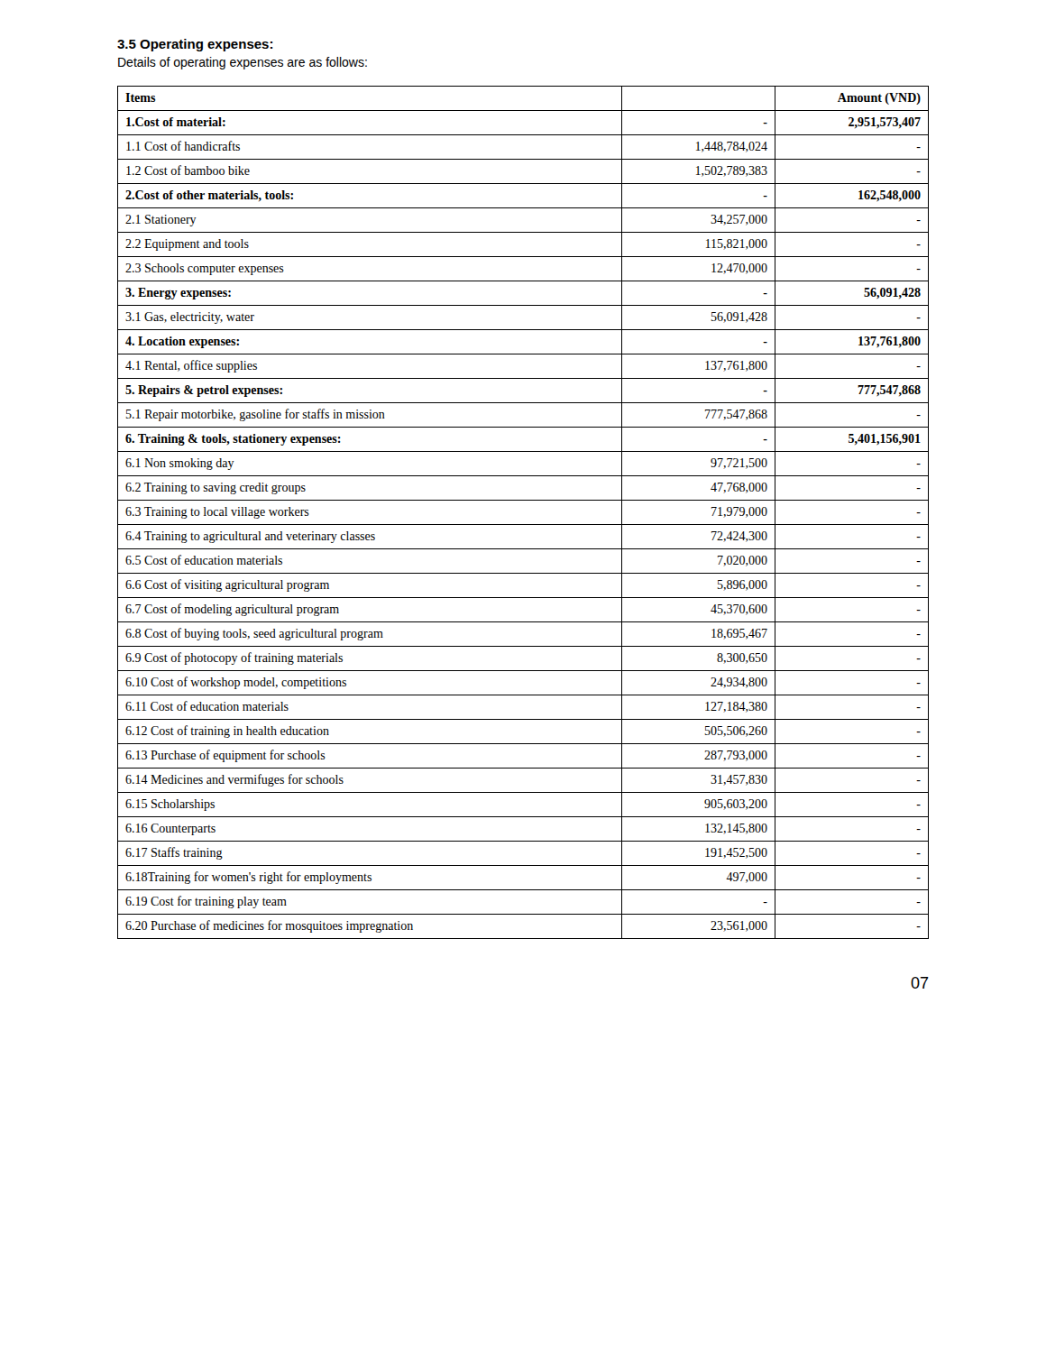3.5 Operating expenses:
Details of operating expenses are as follows:
| Items | | Amount (VND) |
| --- | --- | --- |
| 1.Cost of material: | - | 2,951,573,407 |
| 1.1 Cost of handicrafts | 1,448,784,024 | - |
| 1.2 Cost of bamboo bike | 1,502,789,383 | - |
| 2.Cost of other materials, tools: | - | 162,548,000 |
| 2.1 Stationery | 34,257,000 | - |
| 2.2 Equipment and tools | 115,821,000 | - |
| 2.3 Schools computer expenses | 12,470,000 | - |
| 3. Energy expenses: | - | 56,091,428 |
| 3.1 Gas, electricity, water | 56,091,428 | - |
| 4. Location expenses: | - | 137,761,800 |
| 4.1 Rental, office supplies | 137,761,800 | - |
| 5. Repairs & petrol expenses: | - | 777,547,868 |
| 5.1 Repair motorbike, gasoline for staffs in mission | 777,547,868 | - |
| 6. Training & tools, stationery expenses: | - | 5,401,156,901 |
| 6.1 Non smoking day | 97,721,500 | - |
| 6.2 Training to saving credit groups | 47,768,000 | - |
| 6.3 Training to local village workers | 71,979,000 | - |
| 6.4 Training to agricultural and veterinary classes | 72,424,300 | - |
| 6.5 Cost of education materials | 7,020,000 | - |
| 6.6 Cost of visiting agricultural program | 5,896,000 | - |
| 6.7 Cost of modeling agricultural program | 45,370,600 | - |
| 6.8 Cost of buying tools, seed agricultural program | 18,695,467 | - |
| 6.9 Cost of photocopy of training materials | 8,300,650 | - |
| 6.10 Cost of workshop model, competitions | 24,934,800 | - |
| 6.11 Cost of education materials | 127,184,380 | - |
| 6.12 Cost of training in health education | 505,506,260 | - |
| 6.13 Purchase of equipment for schools | 287,793,000 | - |
| 6.14 Medicines and vermifuges for schools | 31,457,830 | - |
| 6.15 Scholarships | 905,603,200 | - |
| 6.16 Counterparts | 132,145,800 | - |
| 6.17 Staffs training | 191,452,500 | - |
| 6.18Training for women's right for employments | 497,000 | - |
| 6.19 Cost for training play team | - | - |
| 6.20 Purchase of medicines for mosquitoes impregnation | 23,561,000 | - |
07